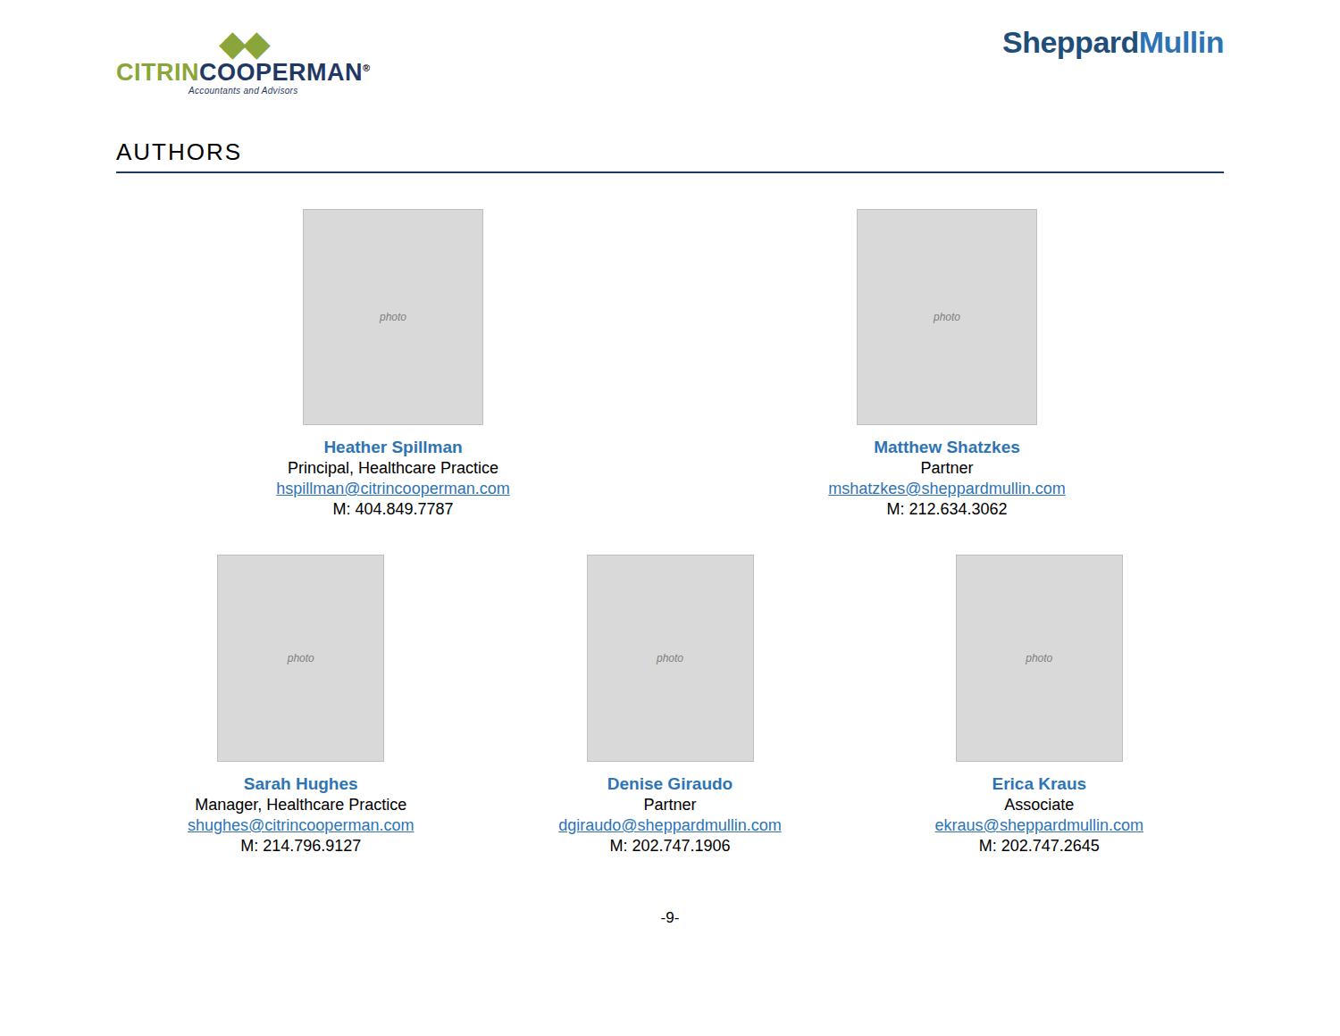◆◆
CITRIN COOPERMAN®
Accountants and Advisors
Sheppard Mullin
AUTHORS
photo
Heather Spillman
Principal, Healthcare Practice
hspillman@citrincooperman.com
M: 404.849.7787
photo
Matthew Shatzkes
Partner
mshatzkes@sheppardmullin.com
M: 212.634.3062
photo
Sarah Hughes
Manager, Healthcare Practice
shughes@citrincooperman.com
M: 214.796.9127
photo
Denise Giraudo
Partner
dgiraudo@sheppardmullin.com
M: 202.747.1906
photo
Erica Kraus
Associate
ekraus@sheppardmullin.com
M: 202.747.2645
-9-